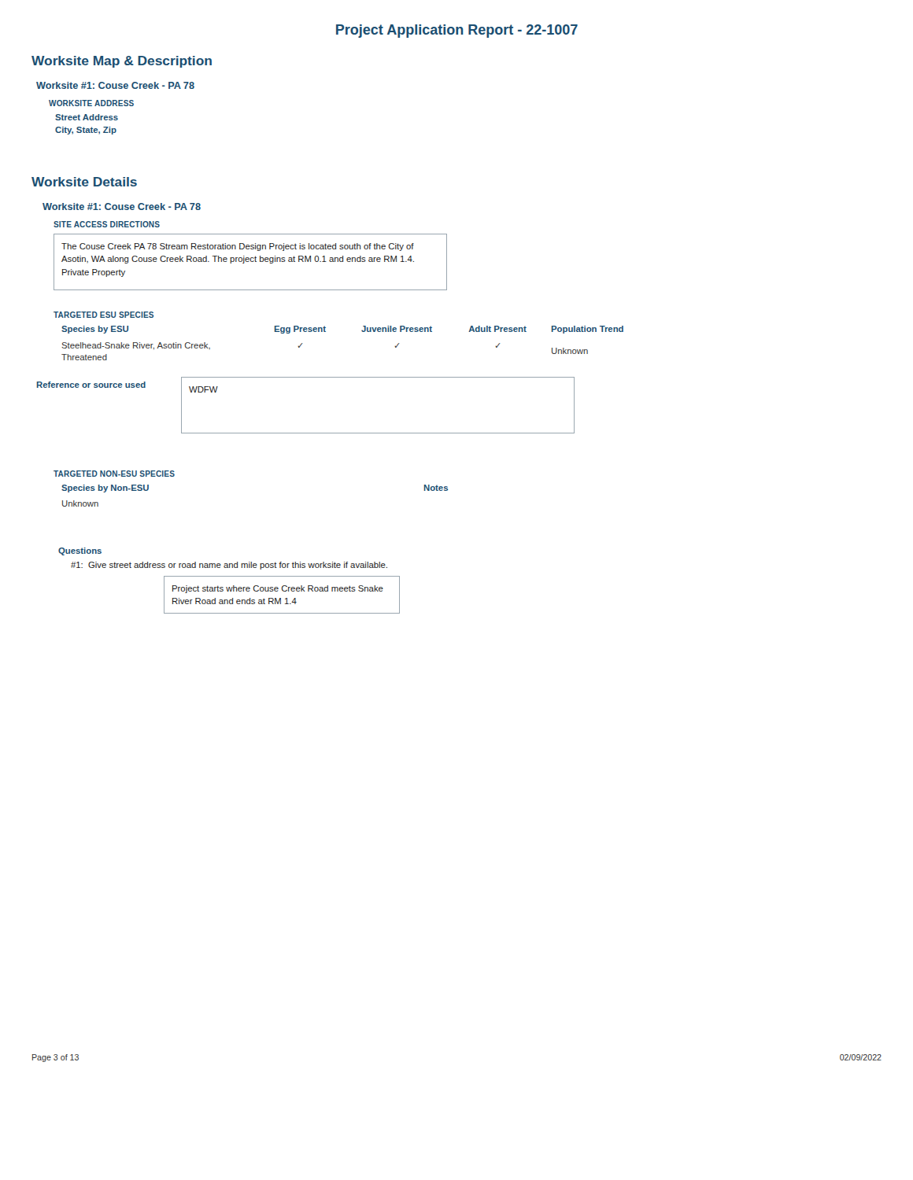Project Application Report - 22-1007
Worksite Map & Description
Worksite #1: Couse Creek - PA 78
WORKSITE ADDRESS
Street Address
City, State, Zip
Worksite Details
Worksite #1: Couse Creek - PA 78
SITE ACCESS DIRECTIONS
The Couse Creek PA 78 Stream Restoration Design Project is located south of the City of Asotin, WA along Couse Creek Road. The project begins at RM 0.1 and ends are RM 1.4. Private Property
TARGETED ESU SPECIES
| Species by ESU | Egg Present | Juvenile Present | Adult Present | Population Trend |
| --- | --- | --- | --- | --- |
| Steelhead-Snake River, Asotin Creek, Threatened | ✓ | ✓ | ✓ | Unknown |
Reference or source used
WDFW
TARGETED NON-ESU SPECIES
| Species by Non-ESU | Notes |
| --- | --- |
| Unknown | |
Questions
#1: Give street address or road name and mile post for this worksite if available.
Project starts where Couse Creek Road meets Snake River Road and ends at RM 1.4
Page 3 of 13 02/09/2022